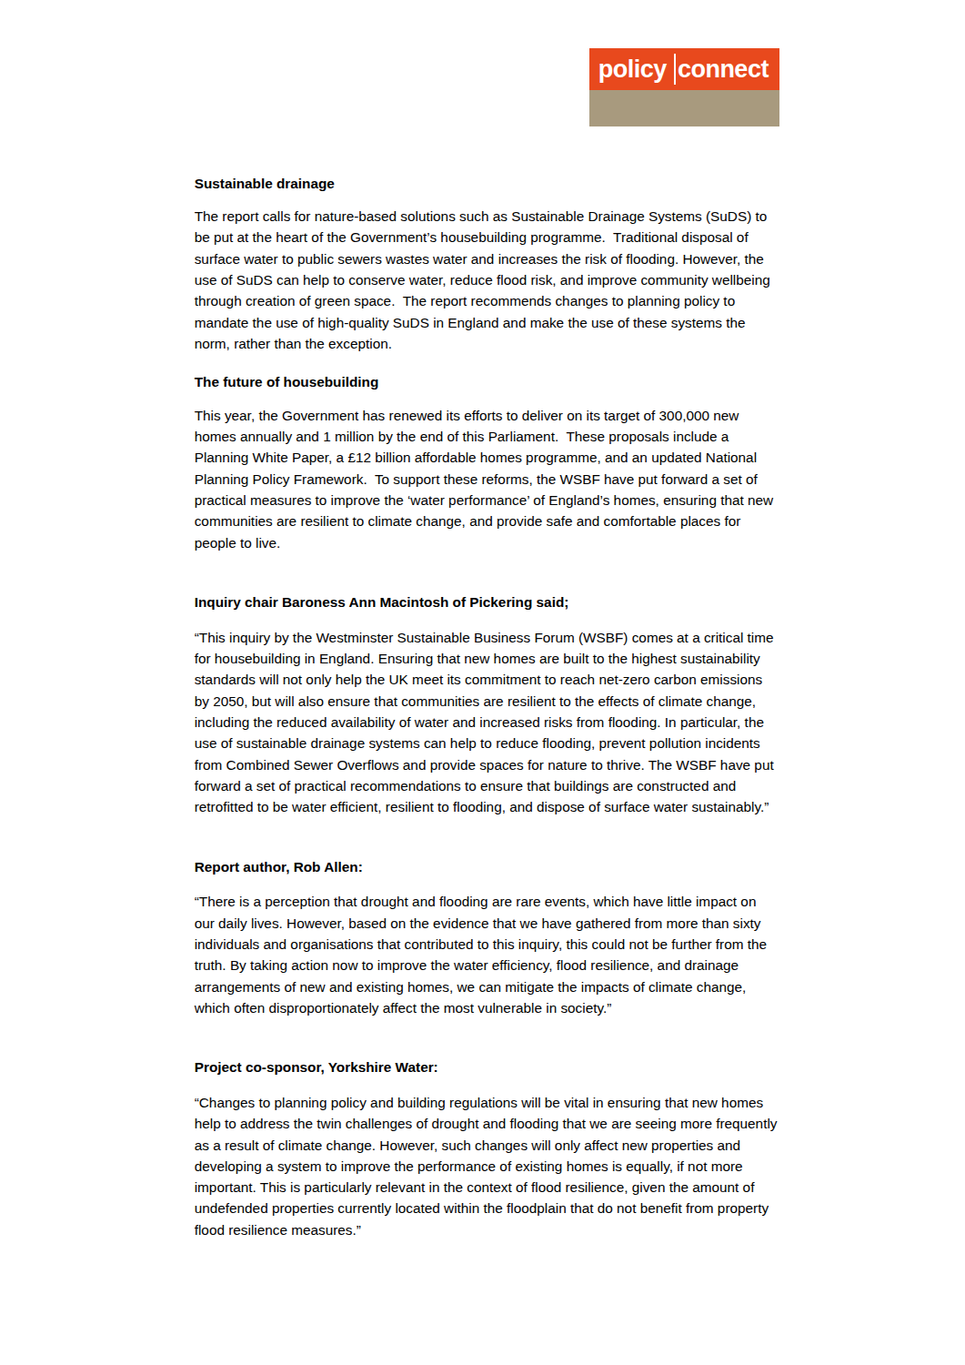policy
connect
Sustainable drainage
The report calls for nature-based solutions such as Sustainable Drainage Systems (SuDS) to be put at the heart of the Government’s housebuilding programme. Traditional disposal of surface water to public sewers wastes water and increases the risk of flooding. However, the use of SuDS can help to conserve water, reduce flood risk, and improve community wellbeing through creation of green space. The report recommends changes to planning policy to mandate the use of high-quality SuDS in England and make the use of these systems the norm, rather than the exception.
The future of housebuilding
This year, the Government has renewed its efforts to deliver on its target of 300,000 new homes annually and 1 million by the end of this Parliament. These proposals include a Planning White Paper, a £12 billion affordable homes programme, and an updated National Planning Policy Framework. To support these reforms, the WSBF have put forward a set of practical measures to improve the ‘water performance’ of England’s homes, ensuring that new communities are resilient to climate change, and provide safe and comfortable places for people to live.
Inquiry chair Baroness Ann Macintosh of Pickering said;
“This inquiry by the Westminster Sustainable Business Forum (WSBF) comes at a critical time for housebuilding in England. Ensuring that new homes are built to the highest sustainability standards will not only help the UK meet its commitment to reach net-zero carbon emissions by 2050, but will also ensure that communities are resilient to the effects of climate change, including the reduced availability of water and increased risks from flooding. In particular, the use of sustainable drainage systems can help to reduce flooding, prevent pollution incidents from Combined Sewer Overflows and provide spaces for nature to thrive. The WSBF have put forward a set of practical recommendations to ensure that buildings are constructed and retrofitted to be water efficient, resilient to flooding, and dispose of surface water sustainably.”
Report author, Rob Allen:
“There is a perception that drought and flooding are rare events, which have little impact on our daily lives. However, based on the evidence that we have gathered from more than sixty individuals and organisations that contributed to this inquiry, this could not be further from the truth. By taking action now to improve the water efficiency, flood resilience, and drainage arrangements of new and existing homes, we can mitigate the impacts of climate change, which often disproportionately affect the most vulnerable in society.”
Project co-sponsor, Yorkshire Water:
“Changes to planning policy and building regulations will be vital in ensuring that new homes help to address the twin challenges of drought and flooding that we are seeing more frequently as a result of climate change. However, such changes will only affect new properties and developing a system to improve the performance of existing homes is equally, if not more important. This is particularly relevant in the context of flood resilience, given the amount of undefended properties currently located within the floodplain that do not benefit from property flood resilience measures.”